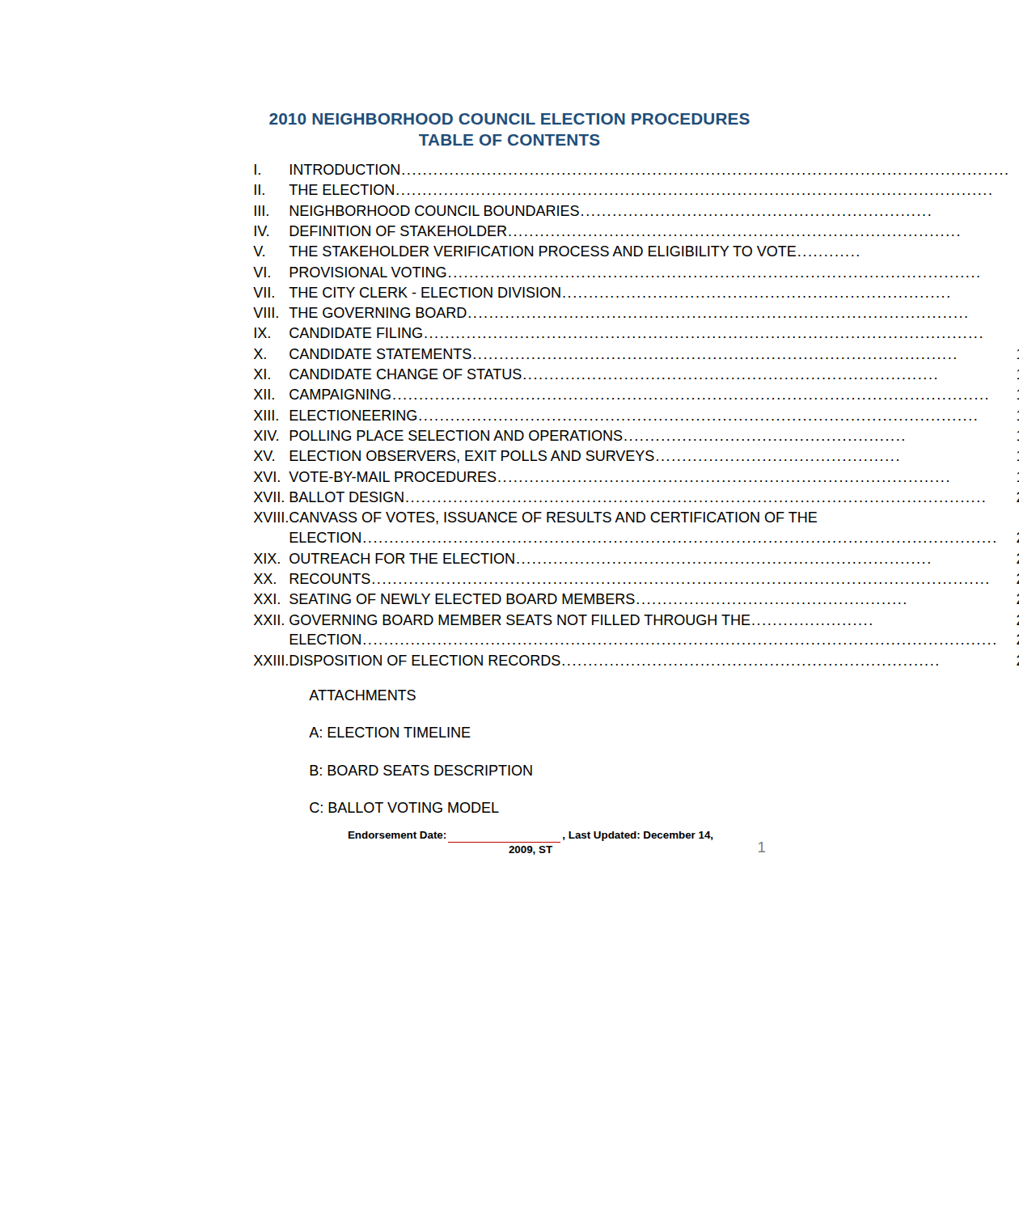2010 NEIGHBORHOOD COUNCIL ELECTION PROCEDURES TABLE OF CONTENTS
| I. | INTRODUCTION .................................................................................................................. 2 |
| II. | THE ELECTION ................................................................................................................ 2 |
| III. | NEIGHBORHOOD COUNCIL BOUNDARIES .................................................................. 3 |
| IV. | DEFINITION OF STAKEHOLDER ..................................................................................... 5 |
| V. | THE STAKEHOLDER VERIFICATION PROCESS AND ELIGIBILITY TO VOTE ............ 6 |
| VI. | PROVISIONAL VOTING .................................................................................................... 6 |
| VII. | THE CITY CLERK - ELECTION DIVISION ......................................................................... 8 |
| VIII. | THE GOVERNING BOARD .............................................................................................. 9 |
| IX. | CANDIDATE FILING ......................................................................................................... 9 |
| X. | CANDIDATE STATEMENTS ........................................................................................... 12 |
| XI. | CANDIDATE CHANGE OF STATUS .............................................................................. 12 |
| XII. | CAMPAIGNING ................................................................................................................ 13 |
| XIII. | ELECTIONEERING ......................................................................................................... 14 |
| XIV. | POLLING PLACE SELECTION AND OPERATIONS ..................................................... 15 |
| XV. | ELECTION OBSERVERS, EXIT POLLS AND SURVEYS .............................................. 16 |
| XVI. | VOTE-BY-MAIL PROCEDURES ..................................................................................... 18 |
| XVII. | BALLOT DESIGN ............................................................................................................. 20 |
| XVIII. | CANVASS OF VOTES, ISSUANCE OF RESULTS AND CERTIFICATION OF THE |
| | ELECTION ....................................................................................................................... 20 |
| XIX. | OUTREACH FOR THE ELECTION .............................................................................. 22 |
| XX. | RECOUNTS .................................................................................................................... 23 |
| XXI. | SEATING OF NEWLY ELECTED BOARD MEMBERS ................................................... 24 |
| XXII. | GOVERNING BOARD MEMBER SEATS NOT FILLED THROUGH THE ....................... 25 |
| | ELECTION ....................................................................................................................... 25 |
| XXIII. | DISPOSITION OF ELECTION RECORDS ....................................................................... 25 |
| | ATTACHMENTS |
| | A: ELECTION TIMELINE |
| | B: BOARD SEATS DESCRIPTION |
| | C: BALLOT VOTING MODEL |
Endorsement Date: , Last Updated: December 14, 2009, ST
1